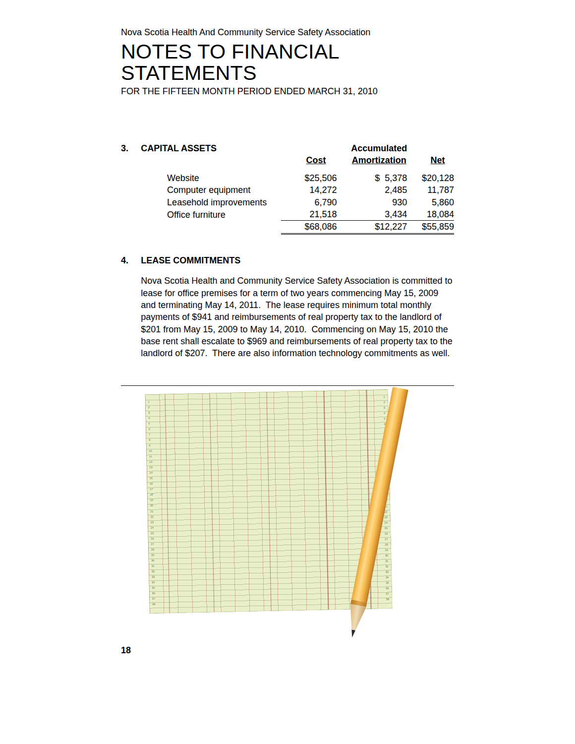Nova Scotia Health And Community Service Safety Association
NOTES TO FINANCIAL STATEMENTS
FOR THE FIFTEEN MONTH PERIOD ENDED MARCH 31, 2010
3.
| CAPITAL ASSETS | | Accumulated | |
| --- | --- | --- | --- |
| | Cost | Amortization | Net |
| Website | $25,506 | $ 5,378 | $20,128 |
| Computer equipment | 14,272 | 2,485 | 11,787 |
| Leasehold improvements | 6,790 | 930 | 5,860 |
| Office furniture | 21,518 | 3,434 | 18,084 |
| | $68,086 | $12,227 | $55,859 |
4.
LEASE COMMITMENTS
Nova Scotia Health and Community Service Safety Association is committed to lease for office premises for a term of two years commencing May 15, 2009 and terminating May 14, 2011. The lease requires minimum total monthly payments of $941 and reimbursements of real property tax to the landlord of $201 from May 15, 2009 to May 14, 2010. Commencing on May 15, 2010 the base rent shall escalate to $969 and reimbursements of real property tax to the landlord of $207. There are also information technology commitments as well.
1
2
3
4
5
6
7
8
9
10
11
12
13
14
15
16
17
18
19
20
21
22
23
24
25
26
27
28
29
30
31
32
33
34
35
36
37
38
1
2
3
4
5
6
7
8
9
10
11
12
13
14
15
16
17
18
19
20
21
22
23
24
25
26
27
28
29
30
31
32
33
34
35
36
37
38
18